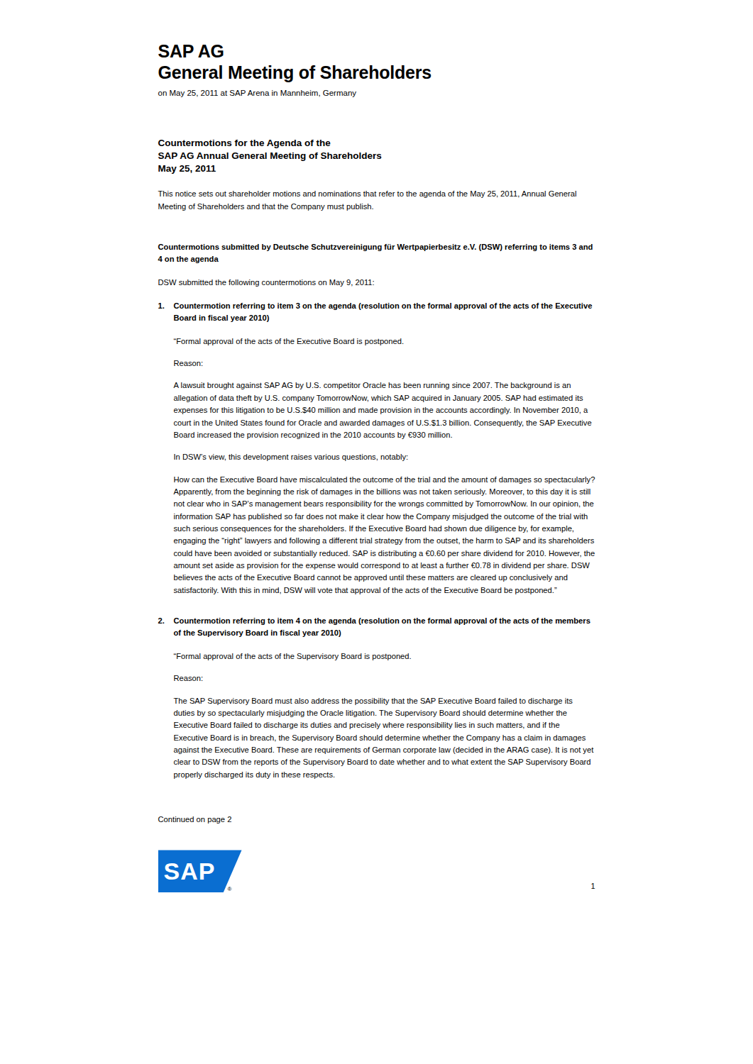SAP AG
General Meeting of Shareholders
on May 25, 2011 at SAP Arena in Mannheim, Germany
Countermotions for the Agenda of the
SAP AG Annual General Meeting of Shareholders
May 25, 2011
This notice sets out shareholder motions and nominations that refer to the agenda of the May 25, 2011, Annual General Meeting of Shareholders and that the Company must publish.
Countermotions submitted by Deutsche Schutzvereinigung für Wertpapierbesitz e.V. (DSW) referring to items 3 and 4 on the agenda
DSW submitted the following countermotions on May 9, 2011:
Countermotion referring to item 3 on the agenda (resolution on the formal approval of the acts of the Executive Board in fiscal year 2010)
“Formal approval of the acts of the Executive Board is postponed.
Reason:
A lawsuit brought against SAP AG by U.S. competitor Oracle has been running since 2007. The background is an allegation of data theft by U.S. company TomorrowNow, which SAP acquired in January 2005. SAP had estimated its expenses for this litigation to be U.S.$40 million and made provision in the accounts accordingly. In November 2010, a court in the United States found for Oracle and awarded damages of U.S.$1.3 billion. Consequently, the SAP Executive Board increased the provision recognized in the 2010 accounts by €930 million.
In DSW’s view, this development raises various questions, notably:
How can the Executive Board have miscalculated the outcome of the trial and the amount of damages so spectacularly? Apparently, from the beginning the risk of damages in the billions was not taken seriously. Moreover, to this day it is still not clear who in SAP’s management bears responsibility for the wrongs committed by TomorrowNow. In our opinion, the information SAP has published so far does not make it clear how the Company misjudged the outcome of the trial with such serious consequences for the shareholders. If the Executive Board had shown due diligence by, for example, engaging the “right” lawyers and following a different trial strategy from the outset, the harm to SAP and its shareholders could have been avoided or substantially reduced. SAP is distributing a €0.60 per share dividend for 2010. However, the amount set aside as provision for the expense would correspond to at least a further €0.78 in dividend per share. DSW believes the acts of the Executive Board cannot be approved until these matters are cleared up conclusively and satisfactorily. With this in mind, DSW will vote that approval of the acts of the Executive Board be postponed.”
Countermotion referring to item 4 on the agenda (resolution on the formal approval of the acts of the members of the Supervisory Board in fiscal year 2010)
“Formal approval of the acts of the Supervisory Board is postponed.
Reason:
The SAP Supervisory Board must also address the possibility that the SAP Executive Board failed to discharge its duties by so spectacularly misjudging the Oracle litigation. The Supervisory Board should determine whether the Executive Board failed to discharge its duties and precisely where responsibility lies in such matters, and if the Executive Board is in breach, the Supervisory Board should determine whether the Company has a claim in damages against the Executive Board. These are requirements of German corporate law (decided in the ARAG case). It is not yet clear to DSW from the reports of the Supervisory Board to date whether and to what extent the SAP Supervisory Board properly discharged its duty in these respects.
Continued on page 2
SAP ®
1